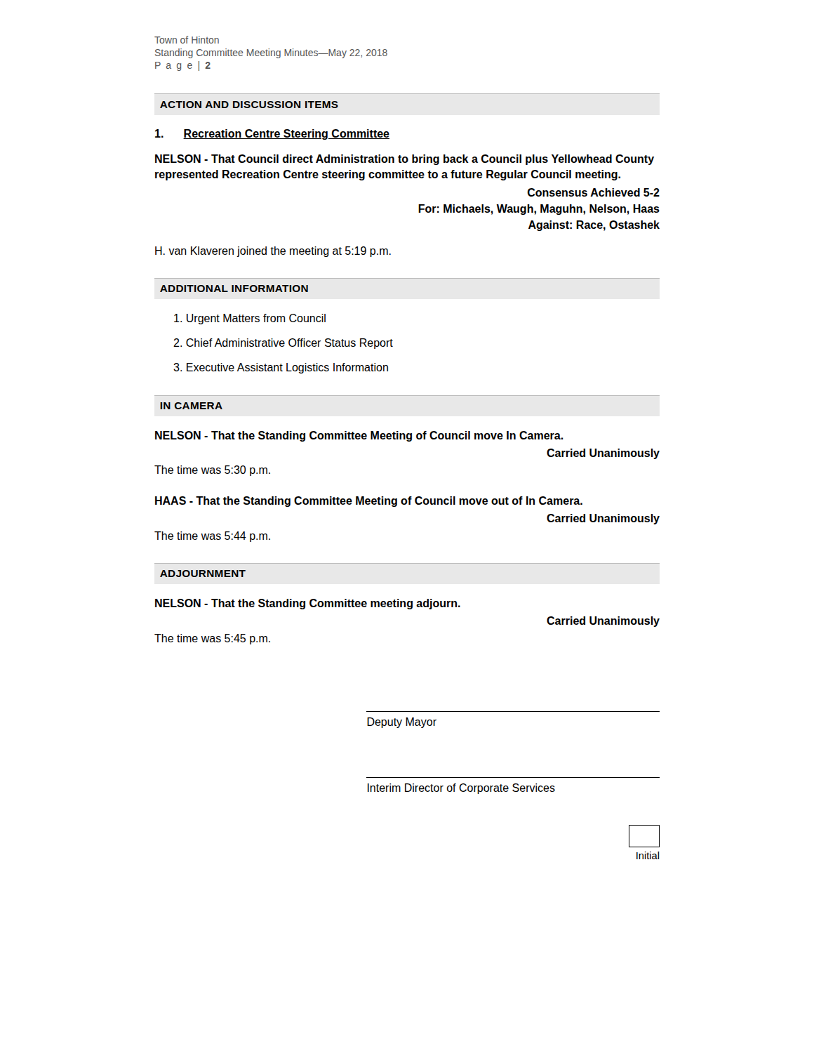Town of Hinton Standing Committee Meeting Minutes—May 22, 2018 P a g e | 2
ACTION AND DISCUSSION ITEMS
1. Recreation Centre Steering Committee
NELSON - That Council direct Administration to bring back a Council plus Yellowhead County represented Recreation Centre steering committee to a future Regular Council meeting.
Consensus Achieved 5-2
For: Michaels, Waugh, Maguhn, Nelson, Haas
Against: Race, Ostashek
H. van Klaveren joined the meeting at 5:19 p.m.
ADDITIONAL INFORMATION
Urgent Matters from Council
Chief Administrative Officer Status Report
Executive Assistant Logistics Information
IN CAMERA
NELSON - That the Standing Committee Meeting of Council move In Camera.
Carried Unanimously
The time was 5:30 p.m.
HAAS - That the Standing Committee Meeting of Council move out of In Camera.
Carried Unanimously
The time was 5:44 p.m.
ADJOURNMENT
NELSON - That the Standing Committee meeting adjourn.
Carried Unanimously
The time was 5:45 p.m.
 
Deputy Mayor
 
Interim Director of Corporate Services
  Initial